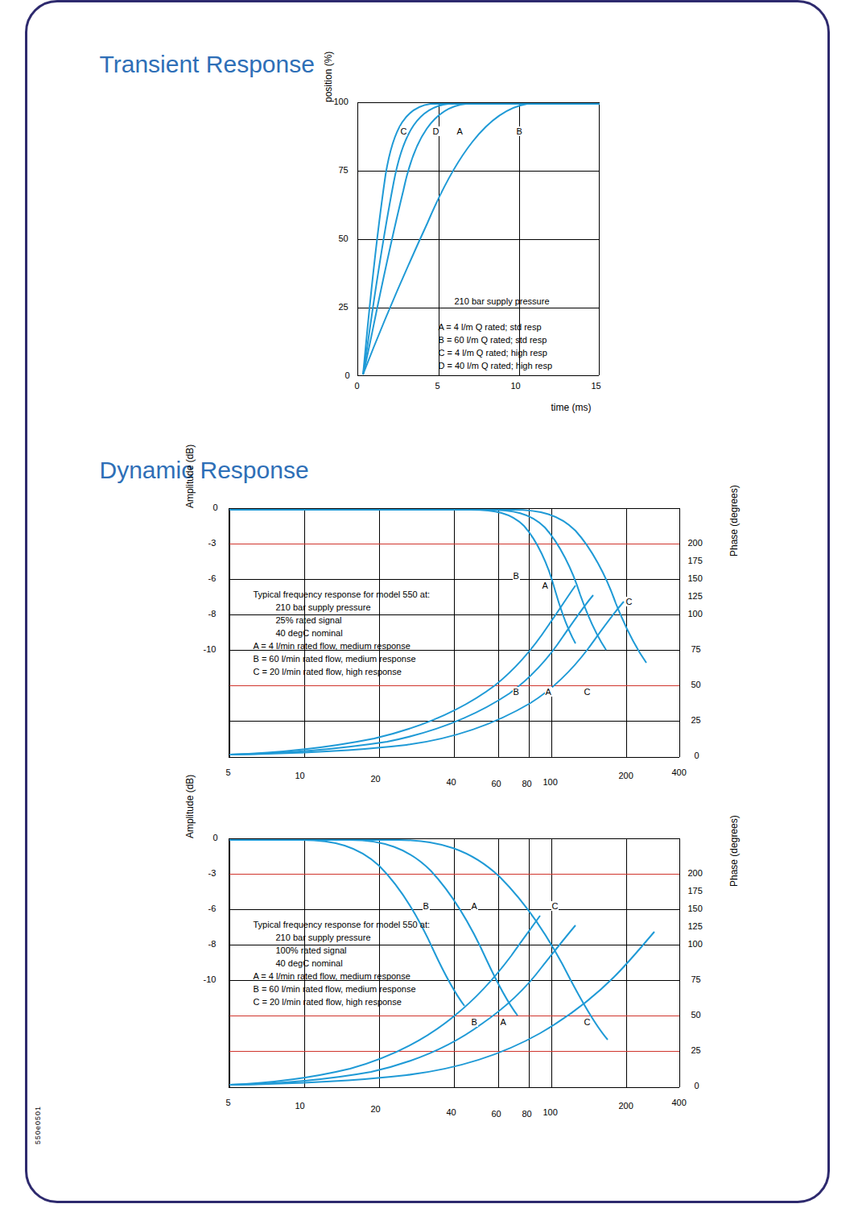Transient Response
C
D
A
B
100
75
50
25
0
0
5
10
15
time (ms)
position (%)
210 bar supply pressure
A = 4 l/m Q rated; std resp
B = 60 l/m Q rated; std resp
C = 4 l/m Q rated; high resp
D = 40 l/m Q rated; high resp
Dynamic Response
B
A
C
B
A
C
0
-3
-6
-8
-10
200
175
150
125
100
75
50
25
0
5
10
20
40
60
80
100
200
400
Amplitude (dB)
Phase (degrees)
Typical frequency response for model 550 at: 210 bar supply pressure 25% rated signal 40 degC nominal A = 4 l/min rated flow, medium response
B = 60 l/min rated flow, medium response
C = 20 l/min rated flow, high response
B
A
C
B
A
C
0
-3
-6
-8
-10
200
175
150
125
100
75
50
25
0
5
10
20
40
60
80
100
200
400
Amplitude (dB)
Phase (degrees)
Typical frequency response for model 550 at: 210 bar supply pressure 100% rated signal 40 degC nominal A = 4 l/min rated flow, medium response
B = 60 l/min rated flow, medium response
C = 20 l/min rated flow, high response
550e0501